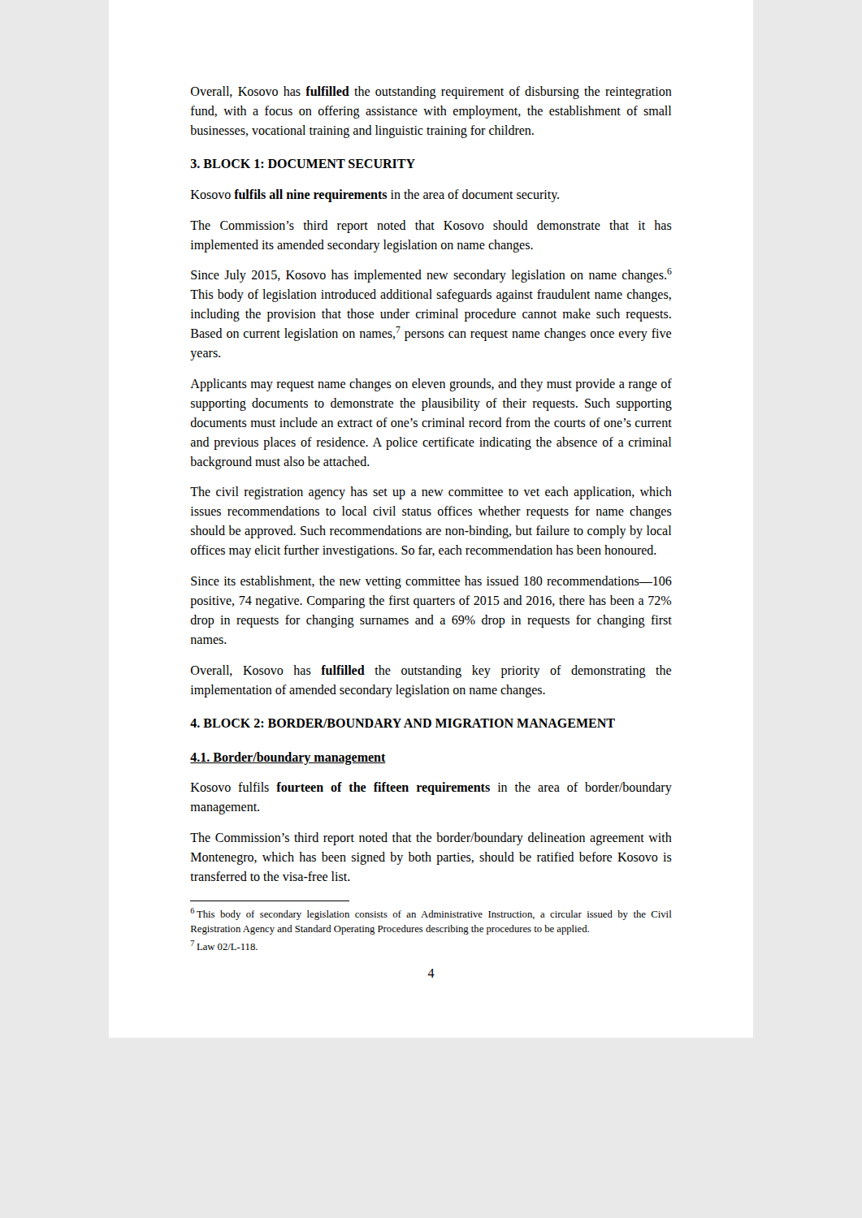Overall, Kosovo has fulfilled the outstanding requirement of disbursing the reintegration fund, with a focus on offering assistance with employment, the establishment of small businesses, vocational training and linguistic training for children.
3. BLOCK 1: DOCUMENT SECURITY
Kosovo fulfils all nine requirements in the area of document security.
The Commission’s third report noted that Kosovo should demonstrate that it has implemented its amended secondary legislation on name changes.
Since July 2015, Kosovo has implemented new secondary legislation on name changes.6 This body of legislation introduced additional safeguards against fraudulent name changes, including the provision that those under criminal procedure cannot make such requests. Based on current legislation on names,7 persons can request name changes once every five years.
Applicants may request name changes on eleven grounds, and they must provide a range of supporting documents to demonstrate the plausibility of their requests. Such supporting documents must include an extract of one’s criminal record from the courts of one’s current and previous places of residence. A police certificate indicating the absence of a criminal background must also be attached.
The civil registration agency has set up a new committee to vet each application, which issues recommendations to local civil status offices whether requests for name changes should be approved. Such recommendations are non-binding, but failure to comply by local offices may elicit further investigations. So far, each recommendation has been honoured.
Since its establishment, the new vetting committee has issued 180 recommendations—106 positive, 74 negative. Comparing the first quarters of 2015 and 2016, there has been a 72% drop in requests for changing surnames and a 69% drop in requests for changing first names.
Overall, Kosovo has fulfilled the outstanding key priority of demonstrating the implementation of amended secondary legislation on name changes.
4. BLOCK 2: BORDER/BOUNDARY AND MIGRATION MANAGEMENT
4.1. Border/boundary management
Kosovo fulfils fourteen of the fifteen requirements in the area of border/boundary management.
The Commission’s third report noted that the border/boundary delineation agreement with Montenegro, which has been signed by both parties, should be ratified before Kosovo is transferred to the visa-free list.
6 This body of secondary legislation consists of an Administrative Instruction, a circular issued by the Civil Registration Agency and Standard Operating Procedures describing the procedures to be applied.
7 Law 02/L-118.
4